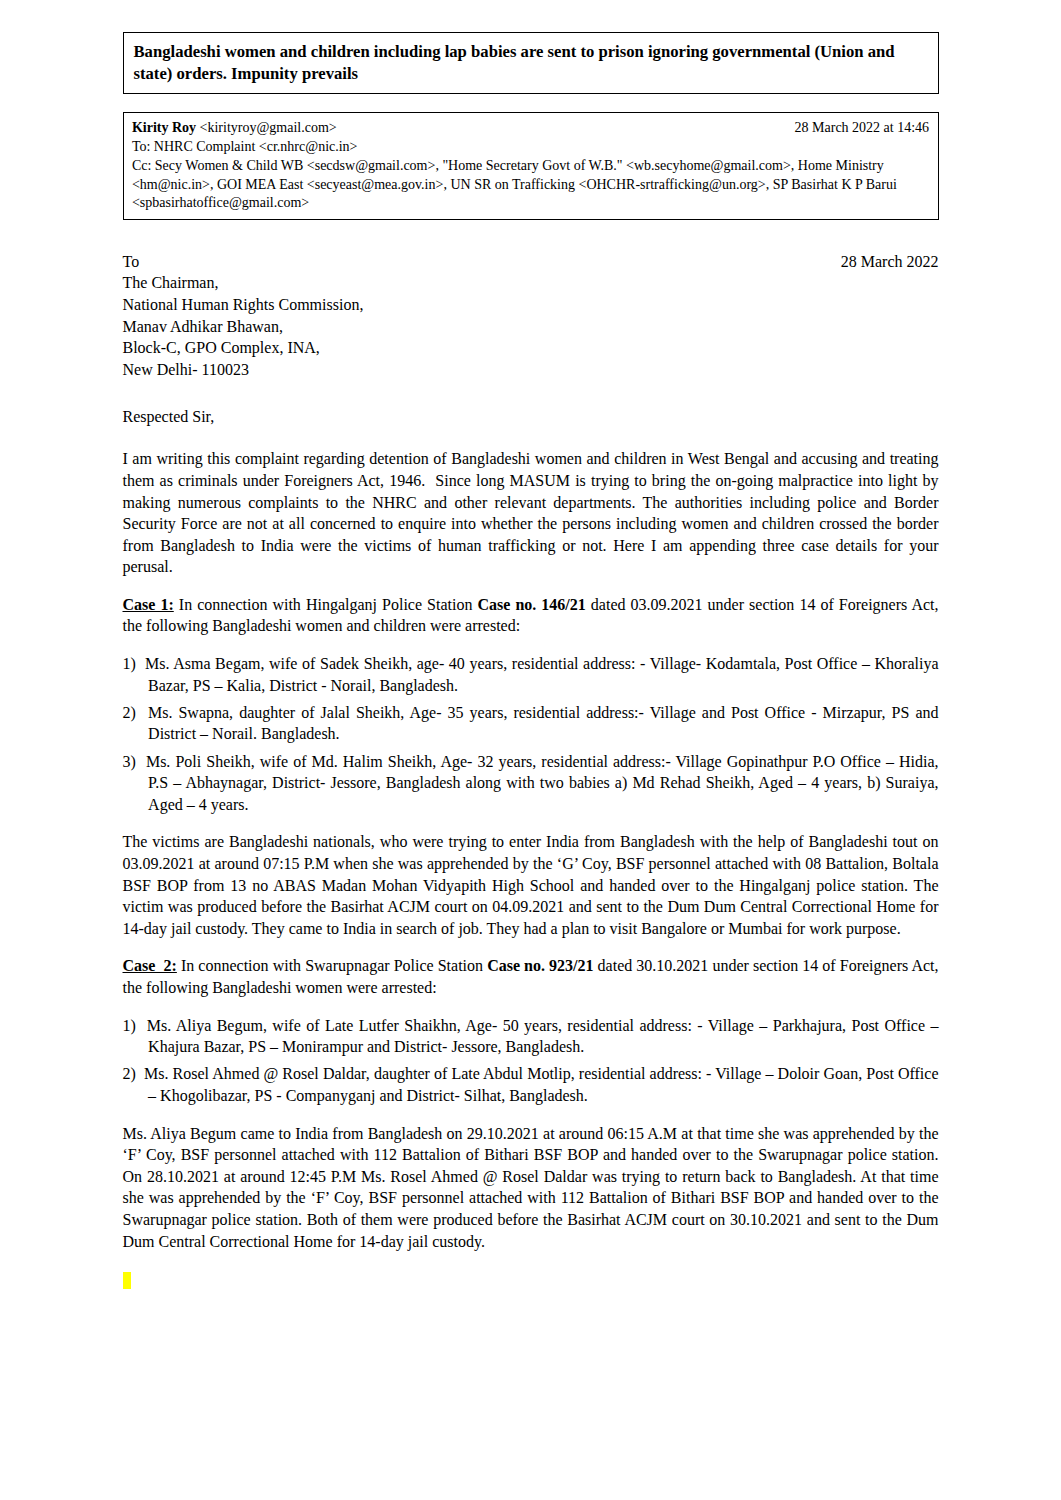Bangladeshi women and children including lap babies are sent to prison ignoring governmental (Union and state) orders. Impunity prevails
Kirity Roy <kirityroy@gmail.com> 28 March 2022 at 14:46
To: NHRC Complaint <cr.nhrc@nic.in>
Cc: Secy Women & Child WB <secdsw@gmail.com>, "Home Secretary Govt of W.B." <wb.secyhome@gmail.com>, Home Ministry <hm@nic.in>, GOI MEA East <secyeast@mea.gov.in>, UN SR on Trafficking <OHCHR-srtrafficking@un.org>, SP Basirhat K P Barui <spbasirhatoffice@gmail.com>
28 March 2022
To
The Chairman,
National Human Rights Commission,
Manav Adhikar Bhawan,
Block-C, GPO Complex, INA,
New Delhi- 110023
Respected Sir,
I am writing this complaint regarding detention of Bangladeshi women and children in West Bengal and accusing and treating them as criminals under Foreigners Act, 1946. Since long MASUM is trying to bring the on-going malpractice into light by making numerous complaints to the NHRC and other relevant departments. The authorities including police and Border Security Force are not at all concerned to enquire into whether the persons including women and children crossed the border from Bangladesh to India were the victims of human trafficking or not. Here I am appending three case details for your perusal.
Case 1: In connection with Hingalganj Police Station Case no. 146/21 dated 03.09.2021 under section 14 of Foreigners Act, the following Bangladeshi women and children were arrested:
1) Ms. Asma Begam, wife of Sadek Sheikh, age- 40 years, residential address: - Village- Kodamtala, Post Office – Khoraliya Bazar, PS – Kalia, District - Norail, Bangladesh.
2) Ms. Swapna, daughter of Jalal Sheikh, Age- 35 years, residential address:- Village and Post Office - Mirzapur, PS and District – Norail. Bangladesh.
3) Ms. Poli Sheikh, wife of Md. Halim Sheikh, Age- 32 years, residential address:- Village Gopinathpur P.O Office – Hidia, P.S – Abhaynagar, District- Jessore, Bangladesh along with two babies a) Md Rehad Sheikh, Aged – 4 years, b) Suraiya, Aged – 4 years.
The victims are Bangladeshi nationals, who were trying to enter India from Bangladesh with the help of Bangladeshi tout on 03.09.2021 at around 07:15 P.M when she was apprehended by the ‘G’ Coy, BSF personnel attached with 08 Battalion, Boltala BSF BOP from 13 no ABAS Madan Mohan Vidyapith High School and handed over to the Hingalganj police station. The victim was produced before the Basirhat ACJM court on 04.09.2021 and sent to the Dum Dum Central Correctional Home for 14-day jail custody. They came to India in search of job. They had a plan to visit Bangalore or Mumbai for work purpose.
Case 2: In connection with Swarupnagar Police Station Case no. 923/21 dated 30.10.2021 under section 14 of Foreigners Act, the following Bangladeshi women were arrested:
1) Ms. Aliya Begum, wife of Late Lutfer Shaikhn, Age- 50 years, residential address: - Village – Parkhajura, Post Office – Khajura Bazar, PS – Monirampur and District- Jessore, Bangladesh.
2) Ms. Rosel Ahmed @ Rosel Daldar, daughter of Late Abdul Motlip, residential address: - Village – Doloir Goan, Post Office – Khogolibazar, PS - Companyganj and District- Silhat, Bangladesh.
Ms. Aliya Begum came to India from Bangladesh on 29.10.2021 at around 06:15 A.M at that time she was apprehended by the ‘F’ Coy, BSF personnel attached with 112 Battalion of Bithari BSF BOP and handed over to the Swarupnagar police station. On 28.10.2021 at around 12:45 P.M Ms. Rosel Ahmed @ Rosel Daldar was trying to return back to Bangladesh. At that time she was apprehended by the ‘F’ Coy, BSF personnel attached with 112 Battalion of Bithari BSF BOP and handed over to the Swarupnagar police station. Both of them were produced before the Basirhat ACJM court on 30.10.2021 and sent to the Dum Dum Central Correctional Home for 14-day jail custody.